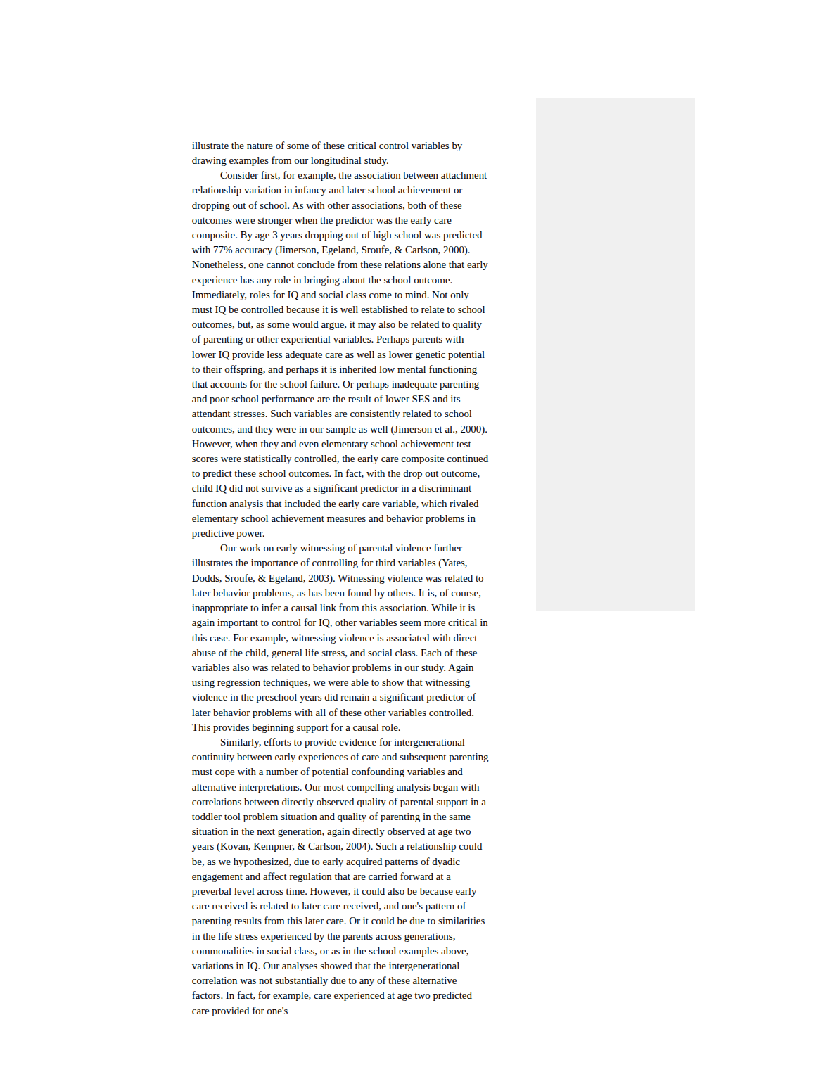illustrate the nature of some of these critical control variables by drawing examples from our longitudinal study.
Consider first, for example, the association between attachment relationship variation in infancy and later school achievement or dropping out of school. As with other associations, both of these outcomes were stronger when the predictor was the early care composite. By age 3 years dropping out of high school was predicted with 77% accuracy (Jimerson, Egeland, Sroufe, & Carlson, 2000). Nonetheless, one cannot conclude from these relations alone that early experience has any role in bringing about the school outcome. Immediately, roles for IQ and social class come to mind. Not only must IQ be controlled because it is well established to relate to school outcomes, but, as some would argue, it may also be related to quality of parenting or other experiential variables. Perhaps parents with lower IQ provide less adequate care as well as lower genetic potential to their offspring, and perhaps it is inherited low mental functioning that accounts for the school failure. Or perhaps inadequate parenting and poor school performance are the result of lower SES and its attendant stresses. Such variables are consistently related to school outcomes, and they were in our sample as well (Jimerson et al., 2000). However, when they and even elementary school achievement test scores were statistically controlled, the early care composite continued to predict these school outcomes. In fact, with the drop out outcome, child IQ did not survive as a significant predictor in a discriminant function analysis that included the early care variable, which rivaled elementary school achievement measures and behavior problems in predictive power.
Our work on early witnessing of parental violence further illustrates the importance of controlling for third variables (Yates, Dodds, Sroufe, & Egeland, 2003). Witnessing violence was related to later behavior problems, as has been found by others. It is, of course, inappropriate to infer a causal link from this association. While it is again important to control for IQ, other variables seem more critical in this case. For example, witnessing violence is associated with direct abuse of the child, general life stress, and social class. Each of these variables also was related to behavior problems in our study. Again using regression techniques, we were able to show that witnessing violence in the preschool years did remain a significant predictor of later behavior problems with all of these other variables controlled. This provides beginning support for a causal role.
Similarly, efforts to provide evidence for intergenerational continuity between early experiences of care and subsequent parenting must cope with a number of potential confounding variables and alternative interpretations. Our most compelling analysis began with correlations between directly observed quality of parental support in a toddler tool problem situation and quality of parenting in the same situation in the next generation, again directly observed at age two years (Kovan, Kempner, & Carlson, 2004). Such a relationship could be, as we hypothesized, due to early acquired patterns of dyadic engagement and affect regulation that are carried forward at a preverbal level across time. However, it could also be because early care received is related to later care received, and one's pattern of parenting results from this later care. Or it could be due to similarities in the life stress experienced by the parents across generations, commonalities in social class, or as in the school examples above, variations in IQ. Our analyses showed that the intergenerational correlation was not substantially due to any of these alternative factors. In fact, for example, care experienced at age two predicted care provided for one's